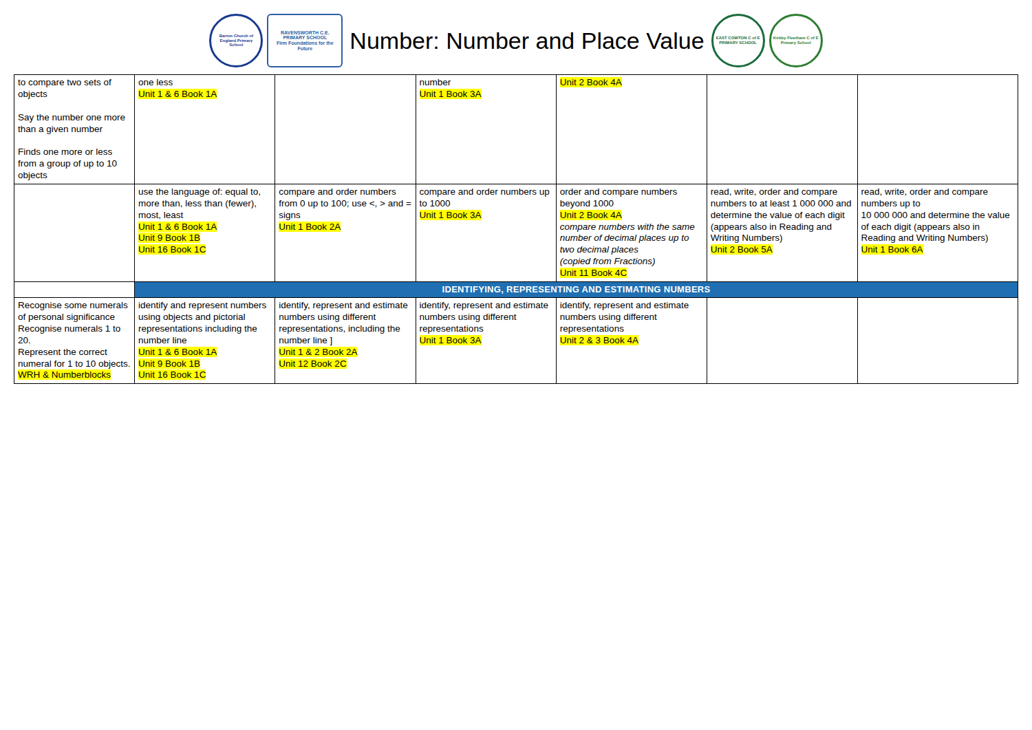Barton Church of England Primary School
RAVENSWORTH C.E. PRIMARY SCHOOL
Firm Foundations for the Future
Number: Number and Place Value
EAST COWTON C of E PRIMARY SCHOOL
Kirkby Fleetham C of E Primary School
| to compare two sets of objects Say the number one more than a given number Finds one more or less from a group of up to 10 objects | one less Unit 1 & 6 Book 1A | | number Unit 1 Book 3A | Unit 2 Book 4A | | |
| | use the language of: equal to, more than, less than (fewer), most, least Unit 1 & 6 Book 1A Unit 9 Book 1B Unit 16 Book 1C | compare and order numbers from 0 up to 100; use <, > and = signs Unit 1 Book 2A | compare and order numbers up to 1000 Unit 1 Book 3A | order and compare numbers beyond 1000 Unit 2 Book 4A compare numbers with the same number of decimal places up to two decimal places (copied from Fractions) Unit 11 Book 4C | read, write, order and compare numbers to at least 1 000 000 and determine the value of each digit (appears also in Reading and Writing Numbers) Unit 2 Book 5A | read, write, order and compare numbers up to 10 000 000 and determine the value of each digit (appears also in Reading and Writing Numbers) Unit 1 Book 6A |
| | IDENTIFYING, REPRESENTING AND ESTIMATING NUMBERS |
| Recognise some numerals of personal significance Recognise numerals 1 to 20. Represent the correct numeral for 1 to 10 objects. WRH & Numberblocks | identify and represent numbers using objects and pictorial representations including the number line Unit 1 & 6 Book 1A Unit 9 Book 1B Unit 16 Book 1C | identify, represent and estimate numbers using different representations, including the number line ] Unit 1 & 2 Book 2A Unit 12 Book 2C | identify, represent and estimate numbers using different representations Unit 1 Book 3A | identify, represent and estimate numbers using different representations Unit 2 & 3 Book 4A | | |